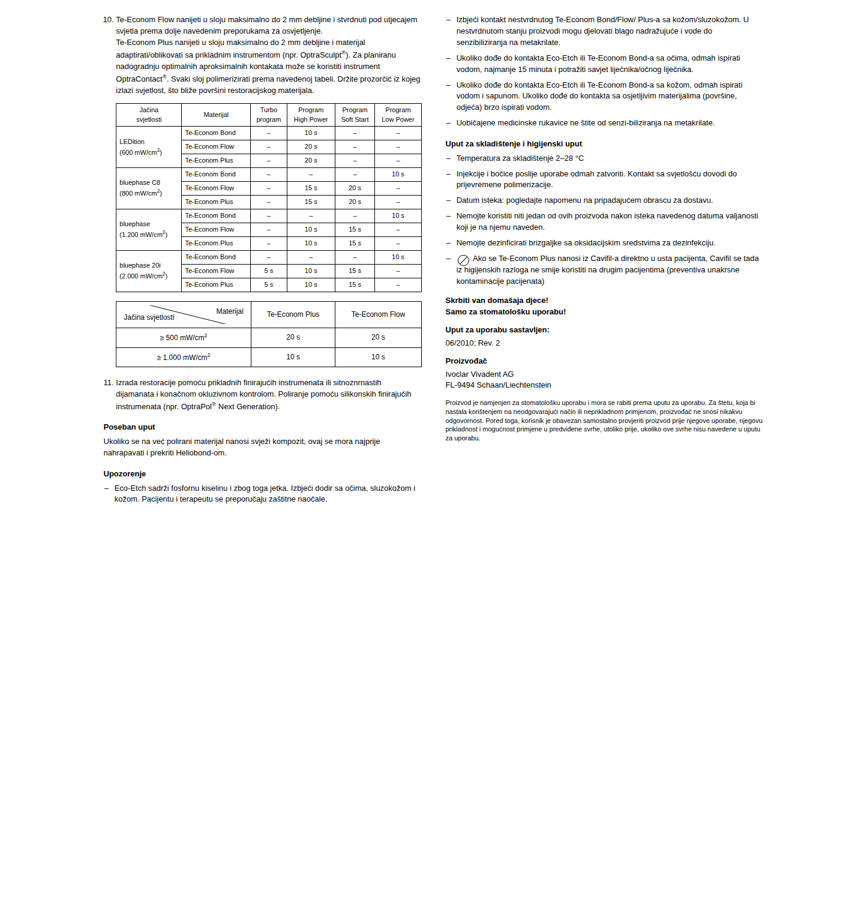Te-Econom Flow nanijeti u sloju maksimalno do 2 mm debljine i stvrdnuti pod utjecajem svjetla prema dolje navedenim preporukama za osvjetljenje.
Te-Econom Plus nanijeti u sloju maksimalno do 2 mm debljine i materijal adaptirati/oblikovati sa prikladnim instrumentom (npr. OptraSculpt®). Za planiranu nadogradnju optimalnih aproksimalnih kontakata može se koristiti instrument OptraContact®. Svaki sloj polimerizirati prema navedenoj tabeli. Držite prozorčić iz kojeg izlazi svjetlost, što bliže površini restoracijskog materijala.
| Jačina svjetlosti | Materijal | Turbo program | Program High Power | Program Soft Start | Program Low Power |
| --- | --- | --- | --- | --- | --- |
| LEDition (600 mW/cm 2 ) | Te-Econom Bond | – | 10 s | – | – |
| Te-Econom Flow | – | 20 s | – | – |
| Te-Econom Plus | – | 20 s | – | – |
| bluephase C8 (800 mW/cm 2 ) | Te-Econom Bond | – | – | – | 10 s |
| Te-Econom Flow | – | 15 s | 20 s | – |
| Te-Econom Plus | – | 15 s | 20 s | – |
| bluephase (1.200 mW/cm 2 ) | Te-Econom Bond | – | – | – | 10 s |
| Te-Econom Flow | – | 10 s | 15 s | – |
| Te-Econom Plus | – | 10 s | 15 s | – |
| bluephase 20i (2.000 mW/cm 2 ) | Te-Econom Bond | – | – | – | 10 s |
| Te-Econom Flow | 5 s | 10 s | 15 s | – |
| Te-Econom Plus | 5 s | 10 s | 15 s | – |
| Materijal Jačina svjetlosti | Te-Econom Plus | Te-Econom Flow |
| --- | --- | --- |
| ≥ 500 mW/cm 2 | 20 s | 20 s |
| ≥ 1.000 mW/cm 2 | 10 s | 10 s |
Izrada restoracije pomoću prikladnih finirajućih instrumenata ili sitnoznrnastih dijamanata i konačnom okluzivnom kontrolom. Poliranje pomoću silikonskih finirajućih instrumenata (npr. OptraPol® Next Generation).
Poseban uput
Ukoliko se na već polirani materijal nanosi svježi kompozit, ovaj se mora najprije nahrapavati i prekriti Heliobond-om.
Upozorenje
Eco-Etch sadrži fosfornu kiselinu i zbog toga jetka. Izbjeći dodir sa očima, sluzokožom i kožom. Pacijentu i terapeutu se preporučaju zaštitne naočale.
Izbjeći kontakt nestvrdnutog Te-Econom Bond/Flow/ Plus-a sa kožom/sluzokožom. U nestvrdnutom stanju proizvodi mogu djelovati blago nadražujuće i vode do senzibiliziranja na metakrilate.
Ukoliko dođe do kontakta Eco-Etch ili Te-Econom Bond-a sa očima, odmah ispirati vodom, najmanje 15 minuta i potražiti savjet liječnika/očnog liječnika.
Ukoliko dođe do kontakta Eco-Etch ili Te-Econom Bond-a sa kožom, odmah ispirati vodom i sapunom. Ukoliko dođe do kontakta sa osjetljivim materijalima (površine, odjeća) brzo ispirati vodom.
Uobičajene medicinske rukavice ne štite od senzi-biliziranja na metakrilate.
Uput za skladištenje i higijenski uput
Temperatura za skladištenje 2–28 °C
Injekcije i bočice poslije uporabe odmah zatvoriti. Kontakt sa svjetlošću dovodi do prijevremene polimerizacije.
Datum isteka: pogledajte napomenu na pripadajućem obrascu za dostavu.
Nemojte koristiti niti jedan od ovih proizvoda nakon isteka navedenog datuma valjanosti koji je na njemu naveden.
Nemojte dezinficirati brizgaljke sa oksidacijskim sredstvima za dezinfekciju.
Ako se Te-Econom Plus nanosi iz Cavifil-a direktno u usta pacijenta, Cavifil se tada iz higijenskih razloga ne smije koristiti na drugim pacijentima (preventiva unakrsne kontaminacije pacijenata)
Skrbiti van domašaja djece!
Samo za stomatološku uporabu!
Uput za uporabu sastavljen:
06/2010; Rev. 2
Proizvođač
Ivoclar Vivadent AG
FL-9494 Schaan/Liechtenstein
Proizvod je namjenjen za stomatološku uporabu i mora se rabiti prema uputu za uporabu. Za štetu, koja bi nastala korištenjem na neodgovarajući način ili neprikladnom primjenom, proizvođač ne snosi nikakvu odgovornost. Pored toga, korisnik je obavezan samostalno provjeriti proizvod prije njegove uporabe, njegovu prikladnost i mogućnost primjene u predviđene svrhe, utoliko prije, ukoliko ove svrhe nisu navedene u uputu za uporabu.